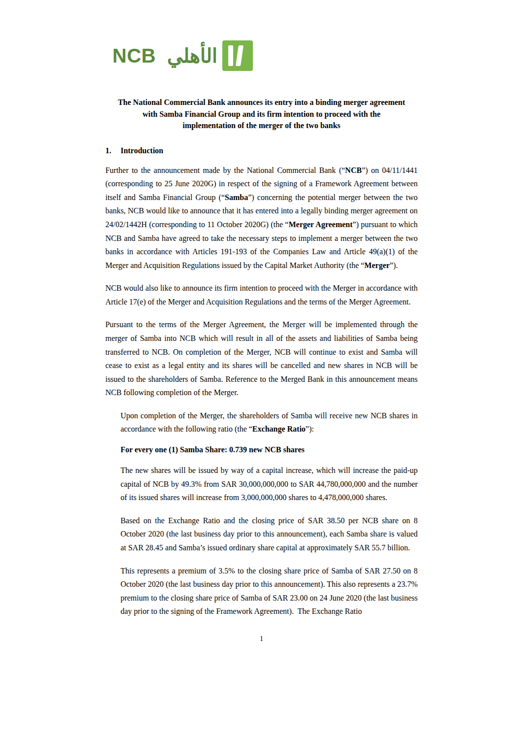NCB الأهلي
The National Commercial Bank announces its entry into a binding merger agreement
with Samba Financial Group and its firm intention to proceed with the
implementation of the merger of the two banks
1. Introduction
Further to the announcement made by the National Commercial Bank (“NCB”) on 04/11/1441 (corresponding to 25 June 2020G) in respect of the signing of a Framework Agreement between itself and Samba Financial Group (“Samba”) concerning the potential merger between the two banks, NCB would like to announce that it has entered into a legally binding merger agreement on 24/02/1442H (corresponding to 11 October 2020G) (the “Merger Agreement”) pursuant to which NCB and Samba have agreed to take the necessary steps to implement a merger between the two banks in accordance with Articles 191-193 of the Companies Law and Article 49(a)(1) of the Merger and Acquisition Regulations issued by the Capital Market Authority (the “Merger”).
NCB would also like to announce its firm intention to proceed with the Merger in accordance with Article 17(e) of the Merger and Acquisition Regulations and the terms of the Merger Agreement.
Pursuant to the terms of the Merger Agreement, the Merger will be implemented through the merger of Samba into NCB which will result in all of the assets and liabilities of Samba being transferred to NCB. On completion of the Merger, NCB will continue to exist and Samba will cease to exist as a legal entity and its shares will be cancelled and new shares in NCB will be issued to the shareholders of Samba. Reference to the Merged Bank in this announcement means NCB following completion of the Merger.
Upon completion of the Merger, the shareholders of Samba will receive new NCB shares in accordance with the following ratio (the “Exchange Ratio”):
For every one (1) Samba Share: 0.739 new NCB shares
The new shares will be issued by way of a capital increase, which will increase the paid-up capital of NCB by 49.3% from SAR 30,000,000,000 to SAR 44,780,000,000 and the number of its issued shares will increase from 3,000,000,000 shares to 4,478,000,000 shares.
Based on the Exchange Ratio and the closing price of SAR 38.50 per NCB share on 8 October 2020 (the last business day prior to this announcement), each Samba share is valued at SAR 28.45 and Samba’s issued ordinary share capital at approximately SAR 55.7 billion.
This represents a premium of 3.5% to the closing share price of Samba of SAR 27.50 on 8 October 2020 (the last business day prior to this announcement). This also represents a 23.7% premium to the closing share price of Samba of SAR 23.00 on 24 June 2020 (the last business day prior to the signing of the Framework Agreement). The Exchange Ratio
1